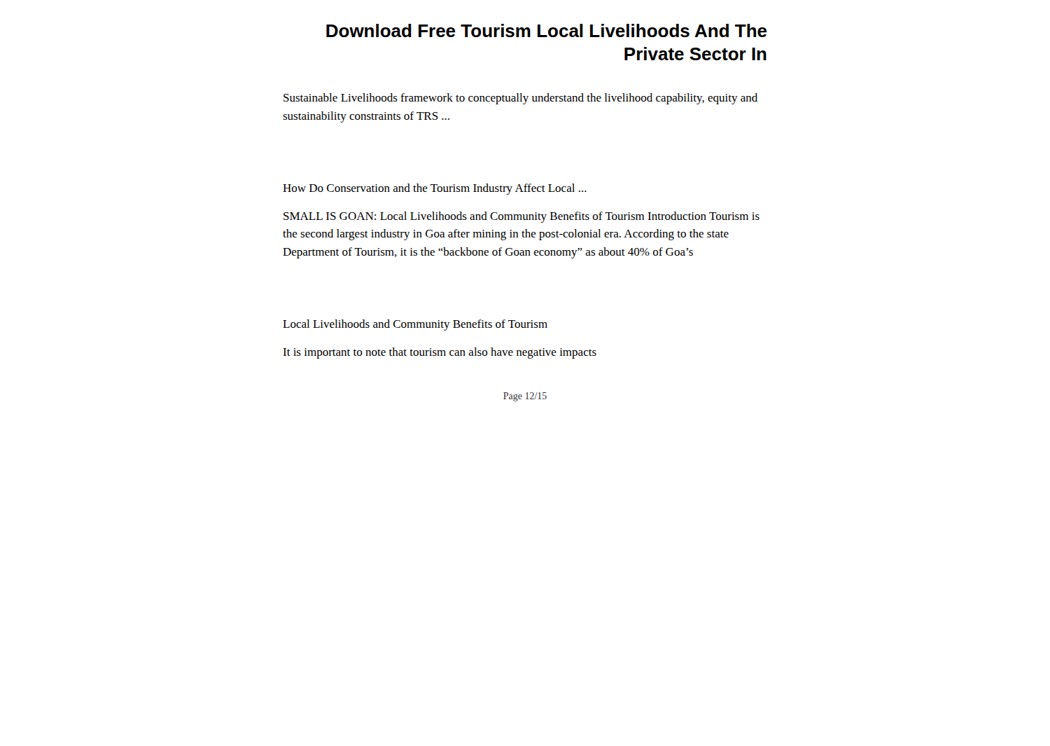Download Free Tourism Local Livelihoods And The Private Sector In
Sustainable Livelihoods framework to conceptually understand the livelihood capability, equity and sustainability constraints of TRS ...
How Do Conservation and the Tourism Industry Affect Local ...
SMALL IS GOAN: Local Livelihoods and Community Benefits of Tourism Introduction Tourism is the second largest industry in Goa after mining in the post-colonial era. According to the state Department of Tourism, it is the “backbone of Goan economy” as about 40% of Goa’s
Local Livelihoods and Community Benefits of Tourism
It is important to note that tourism can also have negative impacts
Page 12/15